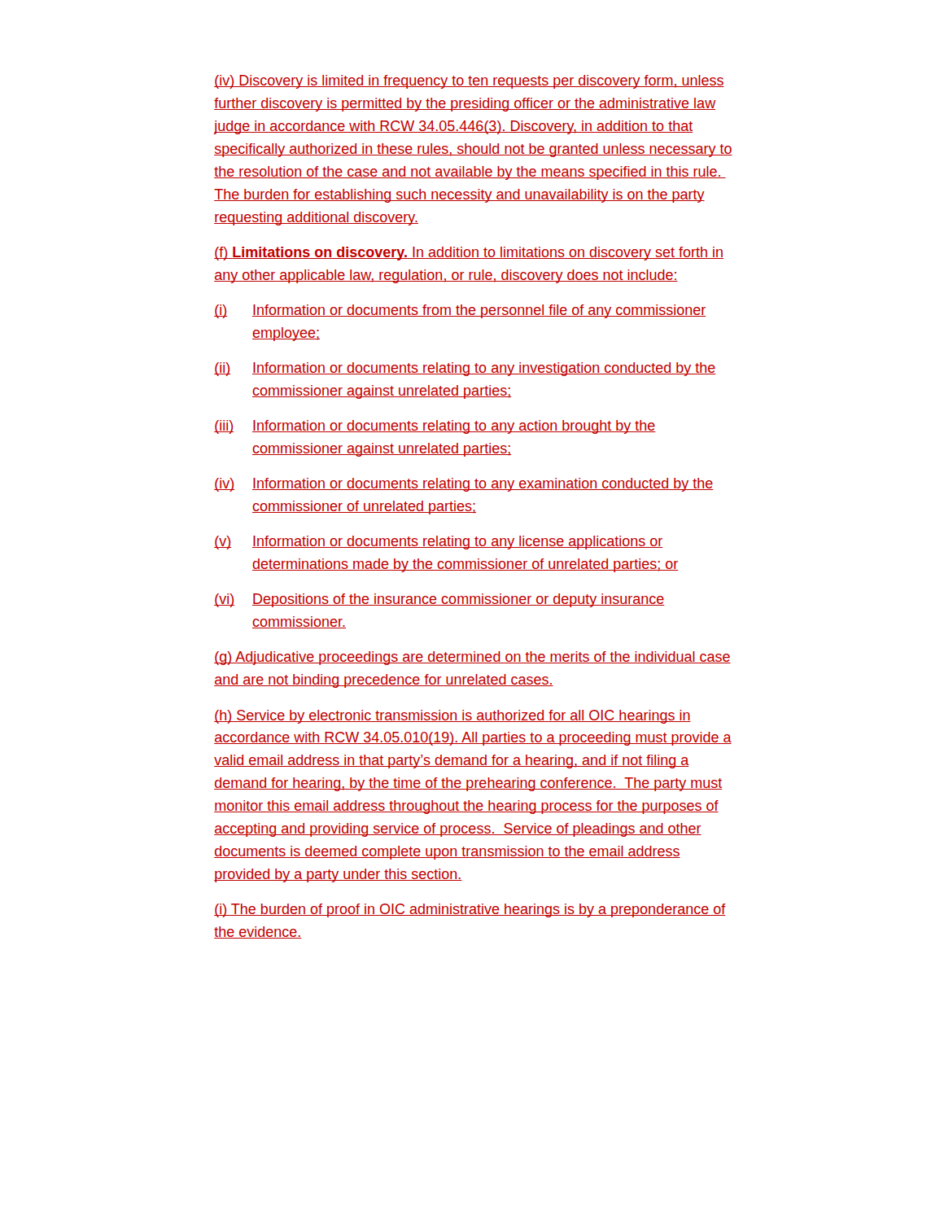(iv) Discovery is limited in frequency to ten requests per discovery form, unless further discovery is permitted by the presiding officer or the administrative law judge in accordance with RCW 34.05.446(3). Discovery, in addition to that specifically authorized in these rules, should not be granted unless necessary to the resolution of the case and not available by the means specified in this rule. The burden for establishing such necessity and unavailability is on the party requesting additional discovery.
(f) Limitations on discovery. In addition to limitations on discovery set forth in any other applicable law, regulation, or rule, discovery does not include:
(i) Information or documents from the personnel file of any commissioner employee;
(ii) Information or documents relating to any investigation conducted by the commissioner against unrelated parties;
(iii) Information or documents relating to any action brought by the commissioner against unrelated parties;
(iv) Information or documents relating to any examination conducted by the commissioner of unrelated parties;
(v) Information or documents relating to any license applications or determinations made by the commissioner of unrelated parties; or
(vi) Depositions of the insurance commissioner or deputy insurance commissioner.
(g) Adjudicative proceedings are determined on the merits of the individual case and are not binding precedence for unrelated cases.
(h) Service by electronic transmission is authorized for all OIC hearings in accordance with RCW 34.05.010(19). All parties to a proceeding must provide a valid email address in that party’s demand for a hearing, and if not filing a demand for hearing, by the time of the prehearing conference. The party must monitor this email address throughout the hearing process for the purposes of accepting and providing service of process. Service of pleadings and other documents is deemed complete upon transmission to the email address provided by a party under this section.
(i) The burden of proof in OIC administrative hearings is by a preponderance of the evidence.